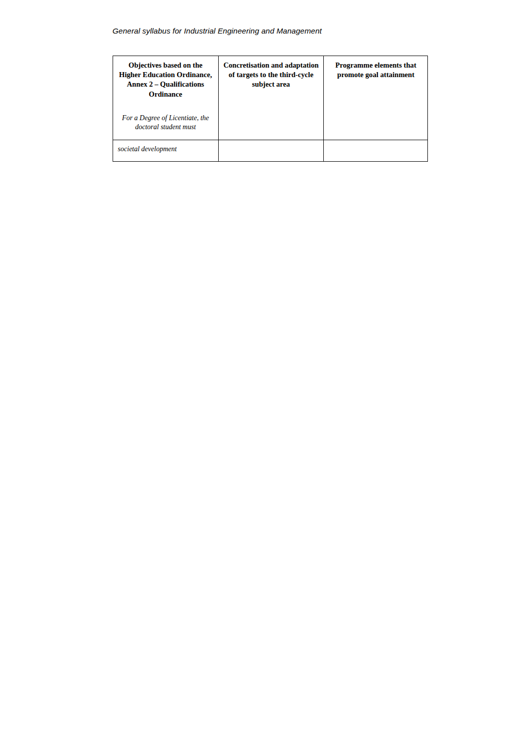General syllabus for Industrial Engineering and Management
| Objectives based on the Higher Education Ordinance, Annex 2 – Qualifications Ordinance For a Degree of Licentiate, the doctoral student must | Concretisation and adaptation of targets to the third-cycle subject area | Programme elements that promote goal attainment |
| societal development | | |